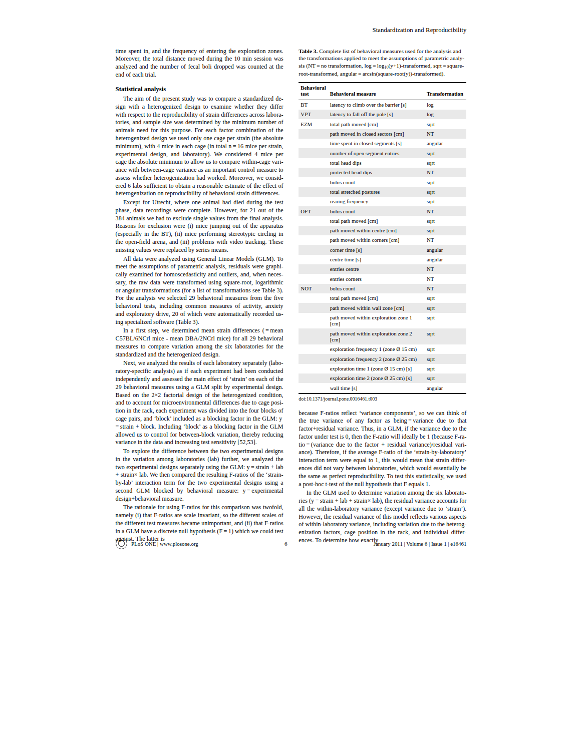Standardization and Reproducibility
time spent in, and the frequency of entering the exploration zones. Moreover, the total distance moved during the 10 min session was analyzed and the number of fecal boli dropped was counted at the end of each trial.
Statistical analysis
The aim of the present study was to compare a standardized design with a heterogenized design to examine whether they differ with respect to the reproducibility of strain differences across laboratories, and sample size was determined by the minimum number of animals need for this purpose. For each factor combination of the heterogenized design we used only one cage per strain (the absolute minimum), with 4 mice in each cage (in total n = 16 mice per strain, experimental design, and laboratory). We considered 4 mice per cage the absolute minimum to allow us to compare within-cage variance with between-cage variance as an important control measure to assess whether heterogenization had worked. Moreover, we considered 6 labs sufficient to obtain a reasonable estimate of the effect of heterogenization on reproducibility of behavioral strain differences.
Except for Utrecht, where one animal had died during the test phase, data recordings were complete. However, for 21 out of the 384 animals we had to exclude single values from the final analysis. Reasons for exclusion were (i) mice jumping out of the apparatus (especially in the BT), (ii) mice performing stereotypic circling in the open-field arena, and (iii) problems with video tracking. These missing values were replaced by series means.
All data were analyzed using General Linear Models (GLM). To meet the assumptions of parametric analysis, residuals were graphically examined for homoscedasticity and outliers, and, when necessary, the raw data were transformed using square-root, logarithmic or angular transformations (for a list of transformations see Table 3). For the analysis we selected 29 behavioral measures from the five behavioral tests, including common measures of activity, anxiety and exploratory drive, 20 of which were automatically recorded using specialized software (Table 3).
In a first step, we determined mean strain differences ( = mean C57BL/6NCrl mice - mean DBA/2NCrl mice) for all 29 behavioral measures to compare variation among the six laboratories for the standardized and the heterogenized design.
Next, we analyzed the results of each laboratory separately (laboratory-specific analysis) as if each experiment had been conducted independently and assessed the main effect of ‘strain’ on each of the 29 behavioral measures using a GLM split by experimental design. Based on the 2×2 factorial design of the heterogenized condition, and to account for microenvironmental differences due to cage position in the rack, each experiment was divided into the four blocks of cage pairs, and ‘block’ included as a blocking factor in the GLM: y = strain + block. Including ‘block’ as a blocking factor in the GLM allowed us to control for between-block variation, thereby reducing variance in the data and increasing test sensitivity [52,53].
To explore the difference between the two experimental designs in the variation among laboratories (lab) further, we analyzed the two experimental designs separately using the GLM: y = strain + lab + strain× lab. We then compared the resulting F-ratios of the ‘strain-by-lab’ interaction term for the two experimental designs using a second GLM blocked by behavioral measure: y = experimental design+behavioral measure.
The rationale for using F-ratios for this comparison was twofold, namely (i) that F-ratios are scale invariant, so the different scales of the different test measures became unimportant, and (ii) that F-ratios in a GLM have a discrete null hypothesis (F = 1) which we could test against. The latter is
Table 3. Complete list of behavioral measures used for the analysis and the transformations applied to meet the assumptions of parametric analysis (NT = no transformation, log = log10(y+1)-transformed, sqrt = square-root-transformed, angular = arcsin(square-root(y))-transformed).
| Behavioral test | Behavioral measure | Transformation |
| --- | --- | --- |
| BT | latency to climb over the barrier [s] | log |
| VPT | latency to fall off the pole [s] | log |
| EZM | total path moved [cm] | sqrt |
| | path moved in closed sectors [cm] | NT |
| | time spent in closed segments [s] | angular |
| | number of open segment entries | sqrt |
| | total head dips | sqrt |
| | protected head dips | NT |
| | bolus count | sqrt |
| | total stretched postures | sqrt |
| | rearing frequency | sqrt |
| OFT | bolus count | NT |
| | total path moved [cm] | sqrt |
| | path moved within centre [cm] | sqrt |
| | path moved within corners [cm] | NT |
| | corner time [s] | angular |
| | centre time [s] | angular |
| | entries centre | NT |
| | entries corners | NT |
| NOT | bolus count | NT |
| | total path moved [cm] | sqrt |
| | path moved within wall zone [cm] | sqrt |
| | path moved within exploration zone 1 [cm] | sqrt |
| | path moved within exploration zone 2 [cm] | sqrt |
| | exploration frequency 1 (zone Ø 15 cm) | sqrt |
| | exploration frequency 2 (zone Ø 25 cm) | sqrt |
| | exploration time 1 (zone Ø 15 cm) [s] | sqrt |
| | exploration time 2 (zone Ø 25 cm) [s] | sqrt |
| | wall time [s] | angular |
doi:10.1371/journal.pone.0016461.t003
because F-ratios reflect ‘variance components’, so we can think of the true variance of any factor as being = variance due to that factor+residual variance. Thus, in a GLM, if the variance due to the factor under test is 0, then the F-ratio will ideally be 1 (because F-ratio = (variance due to the factor + residual variance)/residual variance). Therefore, if the average F-ratio of the ‘strain-by-laboratory’ interaction term were equal to 1, this would mean that strain differences did not vary between laboratories, which would essentially be the same as perfect reproducibility. To test this statistically, we used a post-hoc t-test of the null hypothesis that F equals 1.
In the GLM used to determine variation among the six laboratories (y = strain + lab + strain× lab), the residual variance accounts for all the within-laboratory variance (except variance due to ‘strain’). However, the residual variance of this model reflects various aspects of within-laboratory variance, including variation due to the heterogenization factors, cage position in the rack, and individual differences. To determine how exactly
PLoS ONE | www.plosone.org
6
January 2011 | Volume 6 | Issue 1 | e16461